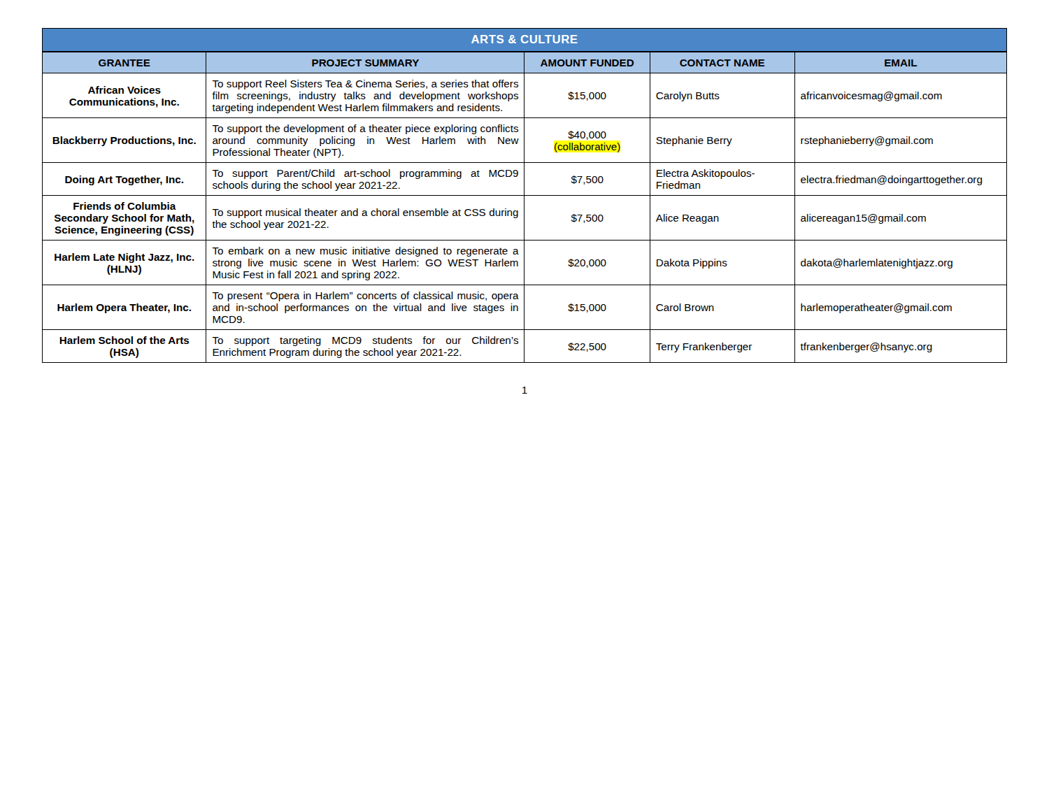ARTS & CULTURE
| GRANTEE | PROJECT SUMMARY | AMOUNT FUNDED | CONTACT NAME | EMAIL |
| --- | --- | --- | --- | --- |
| African Voices Communications, Inc. | To support Reel Sisters Tea & Cinema Series, a series that offers film screenings, industry talks and development workshops targeting independent West Harlem filmmakers and residents. | $15,000 | Carolyn Butts | africanvoicesmag@gmail.com |
| Blackberry Productions, Inc. | To support the development of a theater piece exploring conflicts around community policing in West Harlem with New Professional Theater (NPT). | $40,000 (collaborative) | Stephanie Berry | rstephanieberry@gmail.com |
| Doing Art Together, Inc. | To support Parent/Child art-school programming at MCD9 schools during the school year 2021-22. | $7,500 | Electra Askitopoulos-Friedman | electra.friedman@doingarttogether.org |
| Friends of Columbia Secondary School for Math, Science, Engineering (CSS) | To support musical theater and a choral ensemble at CSS during the school year 2021-22. | $7,500 | Alice Reagan | alicereagan15@gmail.com |
| Harlem Late Night Jazz, Inc. (HLNJ) | To embark on a new music initiative designed to regenerate a strong live music scene in West Harlem: GO WEST Harlem Music Fest in fall 2021 and spring 2022. | $20,000 | Dakota Pippins | dakota@harlemlatenightjazz.org |
| Harlem Opera Theater, Inc. | To present “Opera in Harlem” concerts of classical music, opera and in-school performances on the virtual and live stages in MCD9. | $15,000 | Carol Brown | harlemoperatheater@gmail.com |
| Harlem School of the Arts (HSA) | To support targeting MCD9 students for our Children’s Enrichment Program during the school year 2021-22. | $22,500 | Terry Frankenberger | tfrankenberger@hsanyc.org |
1